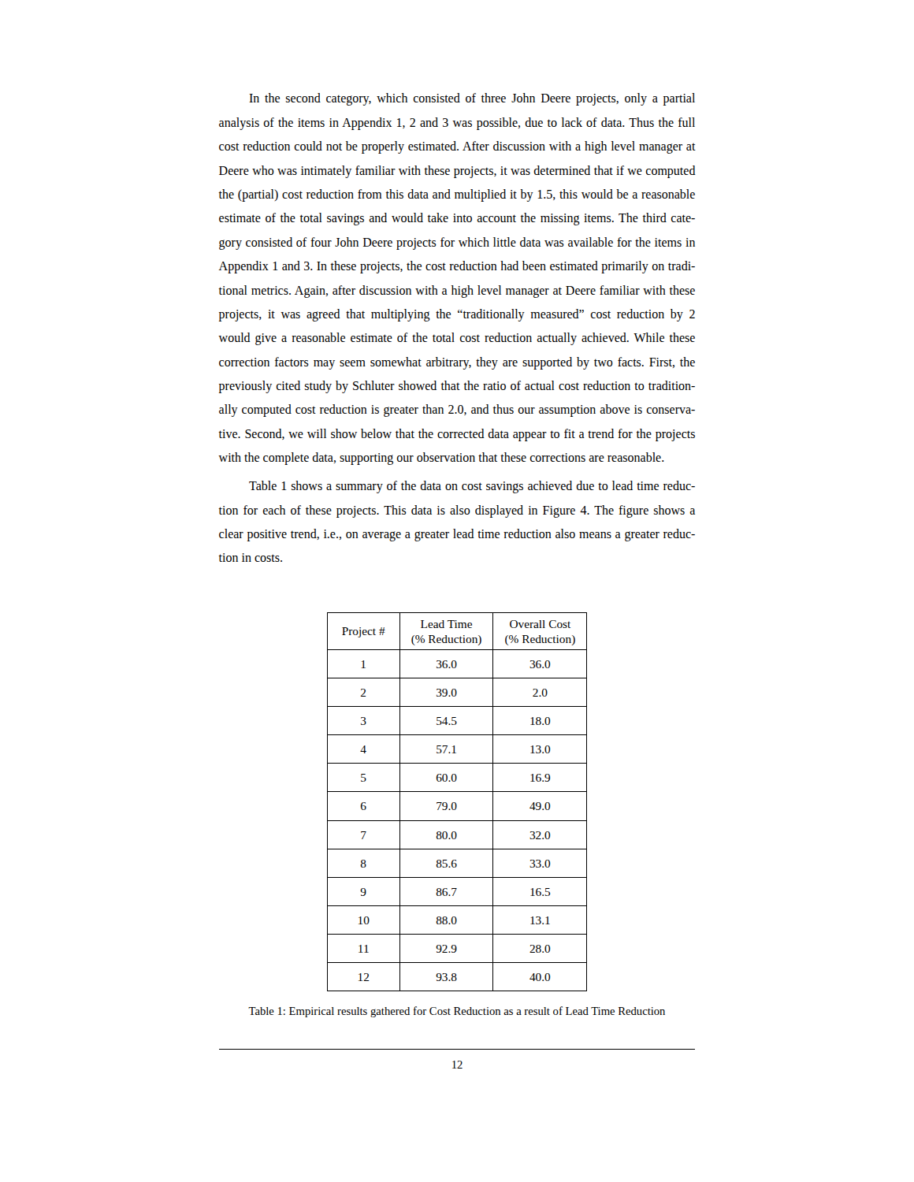In the second category, which consisted of three John Deere projects, only a partial analysis of the items in Appendix 1, 2 and 3 was possible, due to lack of data. Thus the full cost reduction could not be properly estimated. After discussion with a high level manager at Deere who was intimately familiar with these projects, it was determined that if we computed the (partial) cost reduction from this data and multiplied it by 1.5, this would be a reasonable estimate of the total savings and would take into account the missing items. The third category consisted of four John Deere projects for which little data was available for the items in Appendix 1 and 3. In these projects, the cost reduction had been estimated primarily on traditional metrics. Again, after discussion with a high level manager at Deere familiar with these projects, it was agreed that multiplying the “traditionally measured” cost reduction by 2 would give a reasonable estimate of the total cost reduction actually achieved. While these correction factors may seem somewhat arbitrary, they are supported by two facts. First, the previously cited study by Schluter showed that the ratio of actual cost reduction to traditionally computed cost reduction is greater than 2.0, and thus our assumption above is conservative. Second, we will show below that the corrected data appear to fit a trend for the projects with the complete data, supporting our observation that these corrections are reasonable.
Table 1 shows a summary of the data on cost savings achieved due to lead time reduction for each of these projects. This data is also displayed in Figure 4. The figure shows a clear positive trend, i.e., on average a greater lead time reduction also means a greater reduction in costs.
| Project # | Lead Time (% Reduction) | Overall Cost (% Reduction) |
| --- | --- | --- |
| 1 | 36.0 | 36.0 |
| 2 | 39.0 | 2.0 |
| 3 | 54.5 | 18.0 |
| 4 | 57.1 | 13.0 |
| 5 | 60.0 | 16.9 |
| 6 | 79.0 | 49.0 |
| 7 | 80.0 | 32.0 |
| 8 | 85.6 | 33.0 |
| 9 | 86.7 | 16.5 |
| 10 | 88.0 | 13.1 |
| 11 | 92.9 | 28.0 |
| 12 | 93.8 | 40.0 |
Table 1: Empirical results gathered for Cost Reduction as a result of Lead Time Reduction
12